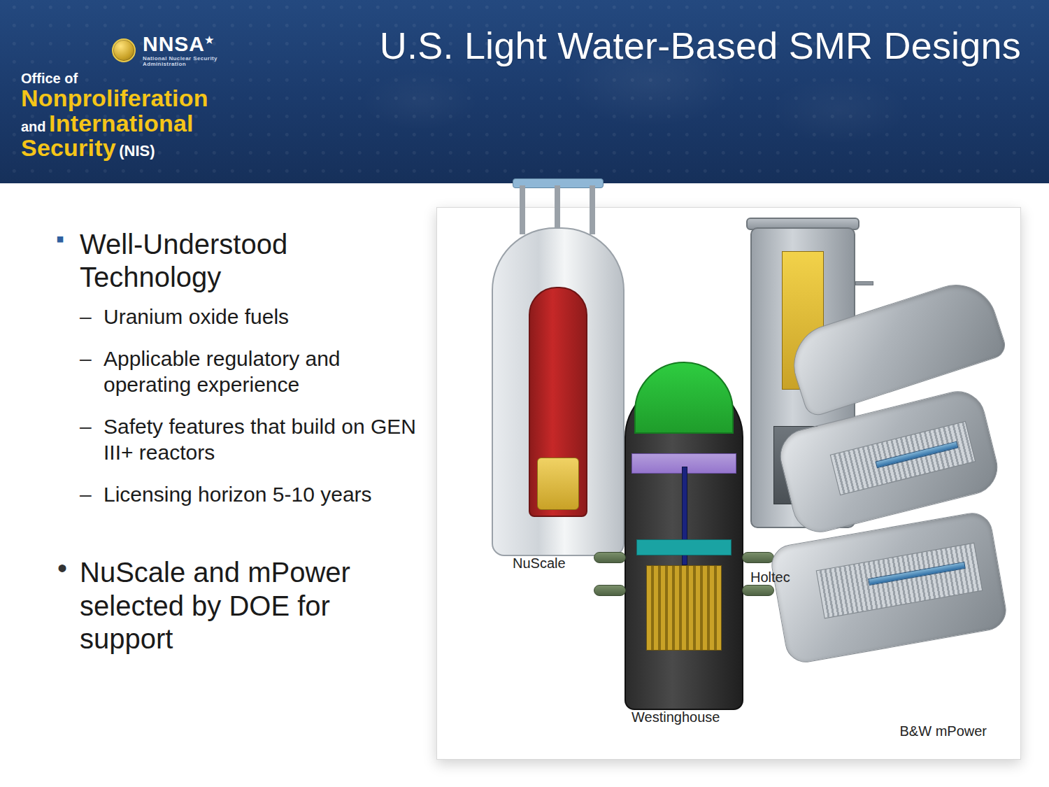NNSA★ National Nuclear Security Administration
Office of Nonproliferation and International Security (NIS)
U.S. Light Water-Based SMR Designs
Well-Understood Technology
Uranium oxide fuels
Applicable regulatory and operating experience
Safety features that build on GEN III+ reactors
Licensing horizon 5-10 years
NuScale and mPower selected by DOE for support
NuScale
Holtec
Westinghouse
B&W mPower